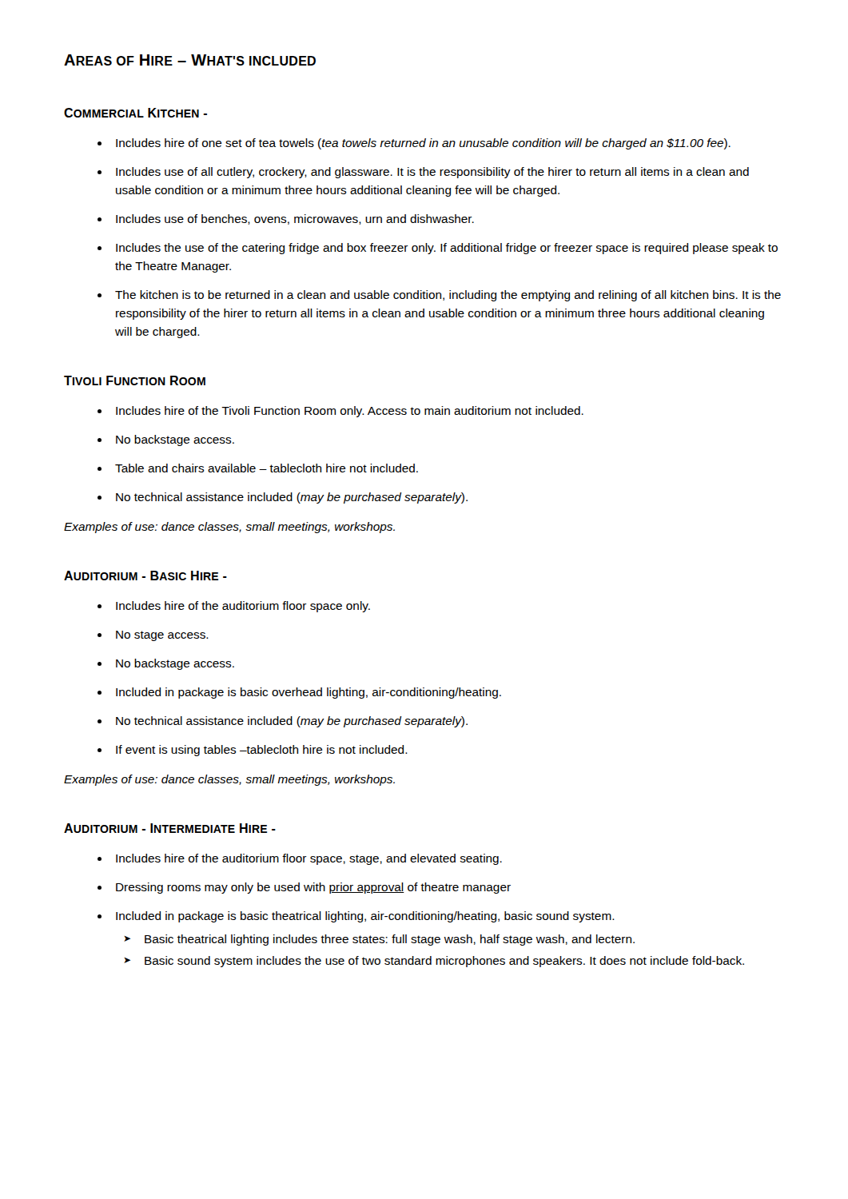AREAS OF HIRE – WHAT'S INCLUDED
COMMERCIAL KITCHEN -
Includes hire of one set of tea towels (tea towels returned in an unusable condition will be charged an $11.00 fee).
Includes use of all cutlery, crockery, and glassware. It is the responsibility of the hirer to return all items in a clean and usable condition or a minimum three hours additional cleaning fee will be charged.
Includes use of benches, ovens, microwaves, urn and dishwasher.
Includes the use of the catering fridge and box freezer only. If additional fridge or freezer space is required please speak to the Theatre Manager.
The kitchen is to be returned in a clean and usable condition, including the emptying and relining of all kitchen bins. It is the responsibility of the hirer to return all items in a clean and usable condition or a minimum three hours additional cleaning will be charged.
TIVOLI FUNCTION ROOM
Includes hire of the Tivoli Function Room only. Access to main auditorium not included.
No backstage access.
Table and chairs available – tablecloth hire not included.
No technical assistance included (may be purchased separately).
Examples of use: dance classes, small meetings, workshops.
AUDITORIUM - BASIC HIRE -
Includes hire of the auditorium floor space only.
No stage access.
No backstage access.
Included in package is basic overhead lighting, air-conditioning/heating.
No technical assistance included (may be purchased separately).
If event is using tables –tablecloth hire is not included.
Examples of use: dance classes, small meetings, workshops.
AUDITORIUM - INTERMEDIATE HIRE -
Includes hire of the auditorium floor space, stage, and elevated seating.
Dressing rooms may only be used with prior approval of theatre manager
Included in package is basic theatrical lighting, air-conditioning/heating, basic sound system.
Basic theatrical lighting includes three states: full stage wash, half stage wash, and lectern.
Basic sound system includes the use of two standard microphones and speakers. It does not include fold-back.